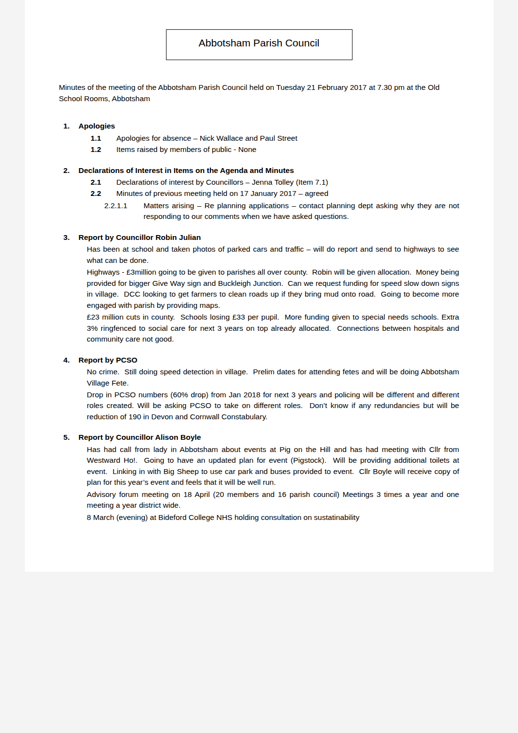Abbotsham Parish Council
Minutes of the meeting of the Abbotsham Parish Council held on Tuesday 21 February 2017 at 7.30 pm at the Old School Rooms, Abbotsham
1. Apologies
1.1 Apologies for absence – Nick Wallace and Paul Street 1.2 Items raised by members of public - None
2. Declarations of Interest in Items on the Agenda and Minutes
2.1 Declarations of interest by Councillors – Jenna Tolley (Item 7.1) 2.2 Minutes of previous meeting held on 17 January 2017 – agreed
2.2.1.1 Matters arising – Re planning applications – contact planning dept asking why they are not responding to our comments when we have asked questions.
3. Report by Councillor Robin Julian
Has been at school and taken photos of parked cars and traffic – will do report and send to highways to see what can be done.
Highways - £3million going to be given to parishes all over county. Robin will be given allocation. Money being provided for bigger Give Way sign and Buckleigh Junction. Can we request funding for speed slow down signs in village. DCC looking to get farmers to clean roads up if they bring mud onto road. Going to become more engaged with parish by providing maps.
£23 million cuts in county. Schools losing £33 per pupil. More funding given to special needs schools. Extra 3% ringfenced to social care for next 3 years on top already allocated. Connections between hospitals and community care not good.
4. Report by PCSO
No crime. Still doing speed detection in village. Prelim dates for attending fetes and will be doing Abbotsham Village Fete.
Drop in PCSO numbers (60% drop) from Jan 2018 for next 3 years and policing will be different and different roles created. Will be asking PCSO to take on different roles. Don’t know if any redundancies but will be reduction of 190 in Devon and Cornwall Constabulary.
5. Report by Councillor Alison Boyle
Has had call from lady in Abbotsham about events at Pig on the Hill and has had meeting with Cllr from Westward Ho!. Going to have an updated plan for event (Pigstock). Will be providing additional toilets at event. Linking in with Big Sheep to use car park and buses provided to event. Cllr Boyle will receive copy of plan for this year’s event and feels that it will be well run.
Advisory forum meeting on 18 April (20 members and 16 parish council) Meetings 3 times a year and one meeting a year district wide.
8 March (evening) at Bideford College NHS holding consultation on sustatinability